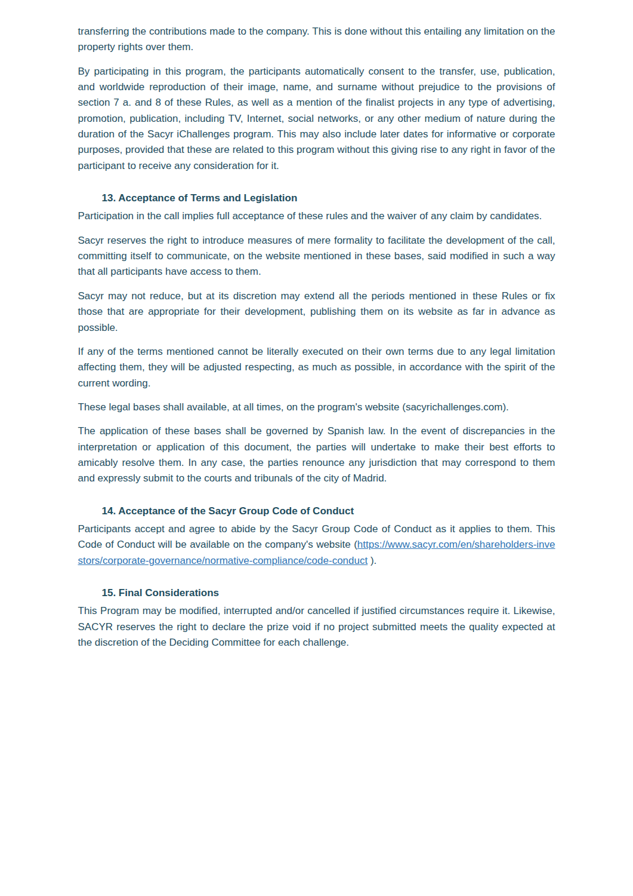transferring the contributions made to the company. This is done without this entailing any limitation on the property rights over them.
By participating in this program, the participants automatically consent to the transfer, use, publication, and worldwide reproduction of their image, name, and surname without prejudice to the provisions of section 7 a. and 8 of these Rules, as well as a mention of the finalist projects in any type of advertising, promotion, publication, including TV, Internet, social networks, or any other medium of nature during the duration of the Sacyr iChallenges program. This may also include later dates for informative or corporate purposes, provided that these are related to this program without this giving rise to any right in favor of the participant to receive any consideration for it.
13. Acceptance of Terms and Legislation
Participation in the call implies full acceptance of these rules and the waiver of any claim by candidates.
Sacyr reserves the right to introduce measures of mere formality to facilitate the development of the call, committing itself to communicate, on the website mentioned in these bases, said modified in such a way that all participants have access to them.
Sacyr may not reduce, but at its discretion may extend all the periods mentioned in these Rules or fix those that are appropriate for their development, publishing them on its website as far in advance as possible.
If any of the terms mentioned cannot be literally executed on their own terms due to any legal limitation affecting them, they will be adjusted respecting, as much as possible, in accordance with the spirit of the current wording.
These legal bases shall available, at all times, on the program's website (sacyrichallenges.com).
The application of these bases shall be governed by Spanish law. In the event of discrepancies in the interpretation or application of this document, the parties will undertake to make their best efforts to amicably resolve them. In any case, the parties renounce any jurisdiction that may correspond to them and expressly submit to the courts and tribunals of the city of Madrid.
14. Acceptance of the Sacyr Group Code of Conduct
Participants accept and agree to abide by the Sacyr Group Code of Conduct as it applies to them. This Code of Conduct will be available on the company's website (https://www.sacyr.com/en/shareholders-investors/corporate-governance/normative-compliance/code-conduct ).
15. Final Considerations
This Program may be modified, interrupted and/or cancelled if justified circumstances require it. Likewise, SACYR reserves the right to declare the prize void if no project submitted meets the quality expected at the discretion of the Deciding Committee for each challenge.